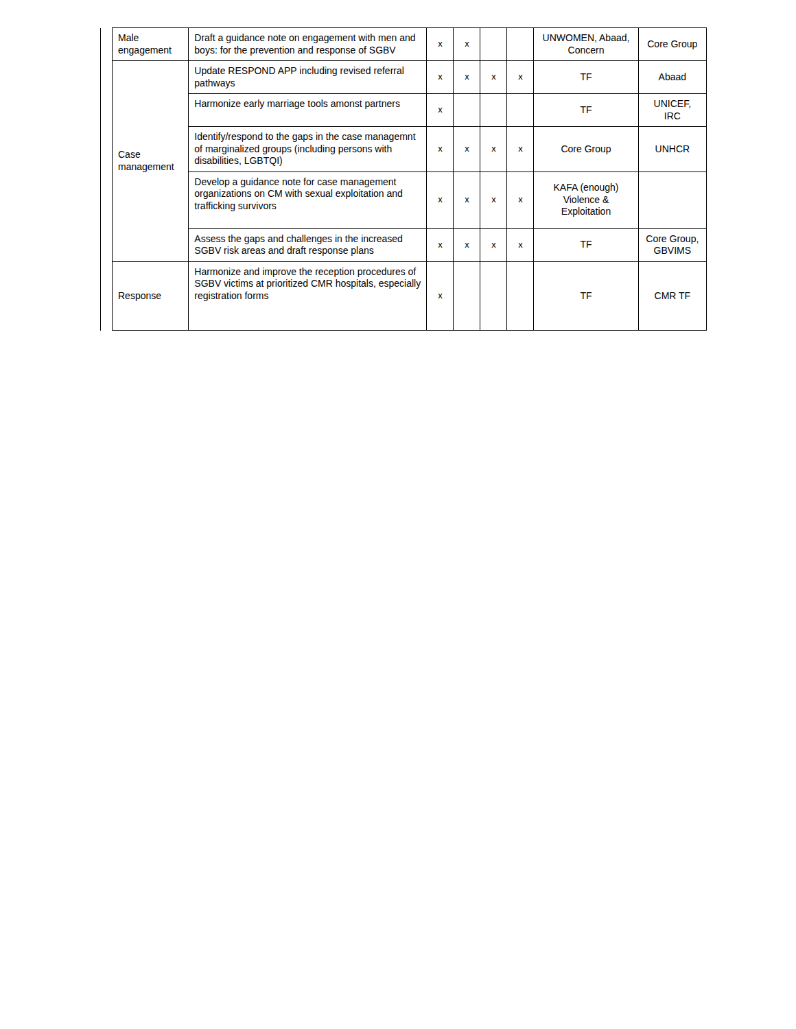| | | Male engagement | Draft a guidance note on engagement with men and boys: for the prevention and response of SGBV | x | x | | | UNWOMEN, Abaad, Concern | Core Group |
| | Case management | Update RESPOND APP including revised referral pathways | x | x | x | x | TF | Abaad |
| Harmonize early marriage tools amonst partners | x | | | | TF | UNICEF, IRC |
| Identify/respond to the gaps in the case managemnt of marginalized groups (including persons with disabilities, LGBTQI) | x | x | x | x | Core Group | UNHCR |
| Develop a guidance note for case management organizations on CM with sexual exploitation and trafficking survivors | x | x | x | x | KAFA (enough) Violence & Exploitation | |
| Assess the gaps and challenges in the increased SGBV risk areas and draft response plans | x | x | x | x | TF | Core Group, GBVIMS |
| Response | Harmonize and improve the reception procedures of SGBV victims at prioritized CMR hospitals, especially registration forms | x | | | | TF | CMR TF |